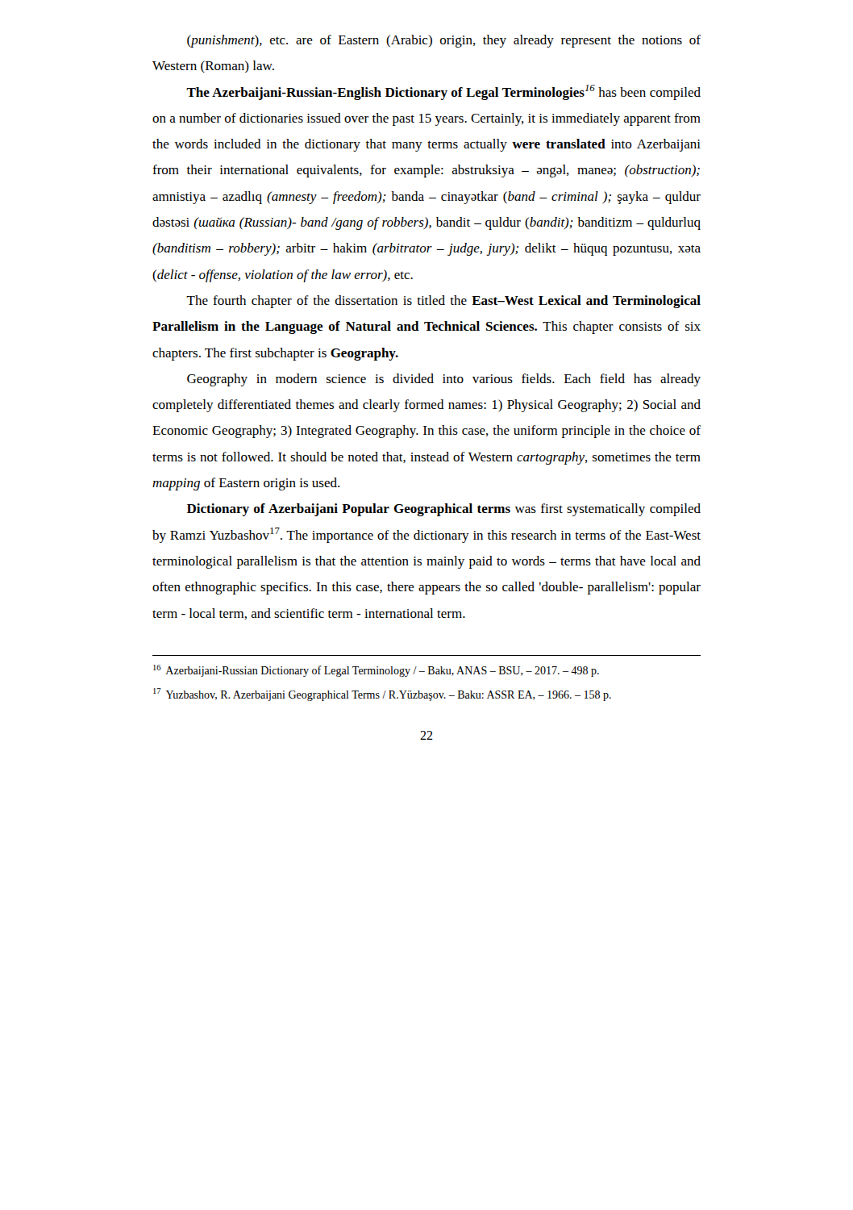(punishment), etc. are of Eastern (Arabic) origin, they already represent the notions of Western (Roman) law.
The Azerbaijani-Russian-English Dictionary of Legal Terminologies 16 has been compiled on a number of dictionaries issued over the past 15 years. Certainly, it is immediately apparent from the words included in the dictionary that many terms actually were translated into Azerbaijani from their international equivalents, for example: abstruksiya – əngəl, maneə; (obstruction); amnistiya – azadlıq (amnesty – freedom); banda – cinayətkar (band – criminal ); şayka – quldur dəstəsi (шайка (Russian)- band /gang of robbers), bandit – quldur (bandit); banditizm – quldurluq (banditism – robbery); arbitr – hakim (arbitrator – judge, jury); delikt – hüquq pozuntusu, xəta (delict - offense, violation of the law error), etc.
The fourth chapter of the dissertation is titled the East–West Lexical and Terminological Parallelism in the Language of Natural and Technical Sciences. This chapter consists of six chapters. The first subchapter is Geography.
Geography in modern science is divided into various fields. Each field has already completely differentiated themes and clearly formed names: 1) Physical Geography; 2) Social and Economic Geography; 3) Integrated Geography. In this case, the uniform principle in the choice of terms is not followed. It should be noted that, instead of Western cartography, sometimes the term mapping of Eastern origin is used.
Dictionary of Azerbaijani Popular Geographical terms was first systematically compiled by Ramzi Yuzbashov17. The importance of the dictionary in this research in terms of the East-West terminological parallelism is that the attention is mainly paid to words – terms that have local and often ethnographic specifics. In this case, there appears the so called 'double- parallelism': popular term - local term, and scientific term - international term.
16 Azerbaijani-Russian Dictionary of Legal Terminology / – Baku, ANAS – BSU, – 2017. – 498 p.
17 Yuzbashov, R. Azerbaijani Geographical Terms / R.Yüzbaşov. – Baku: ASSR EA, – 1966. – 158 p.
22